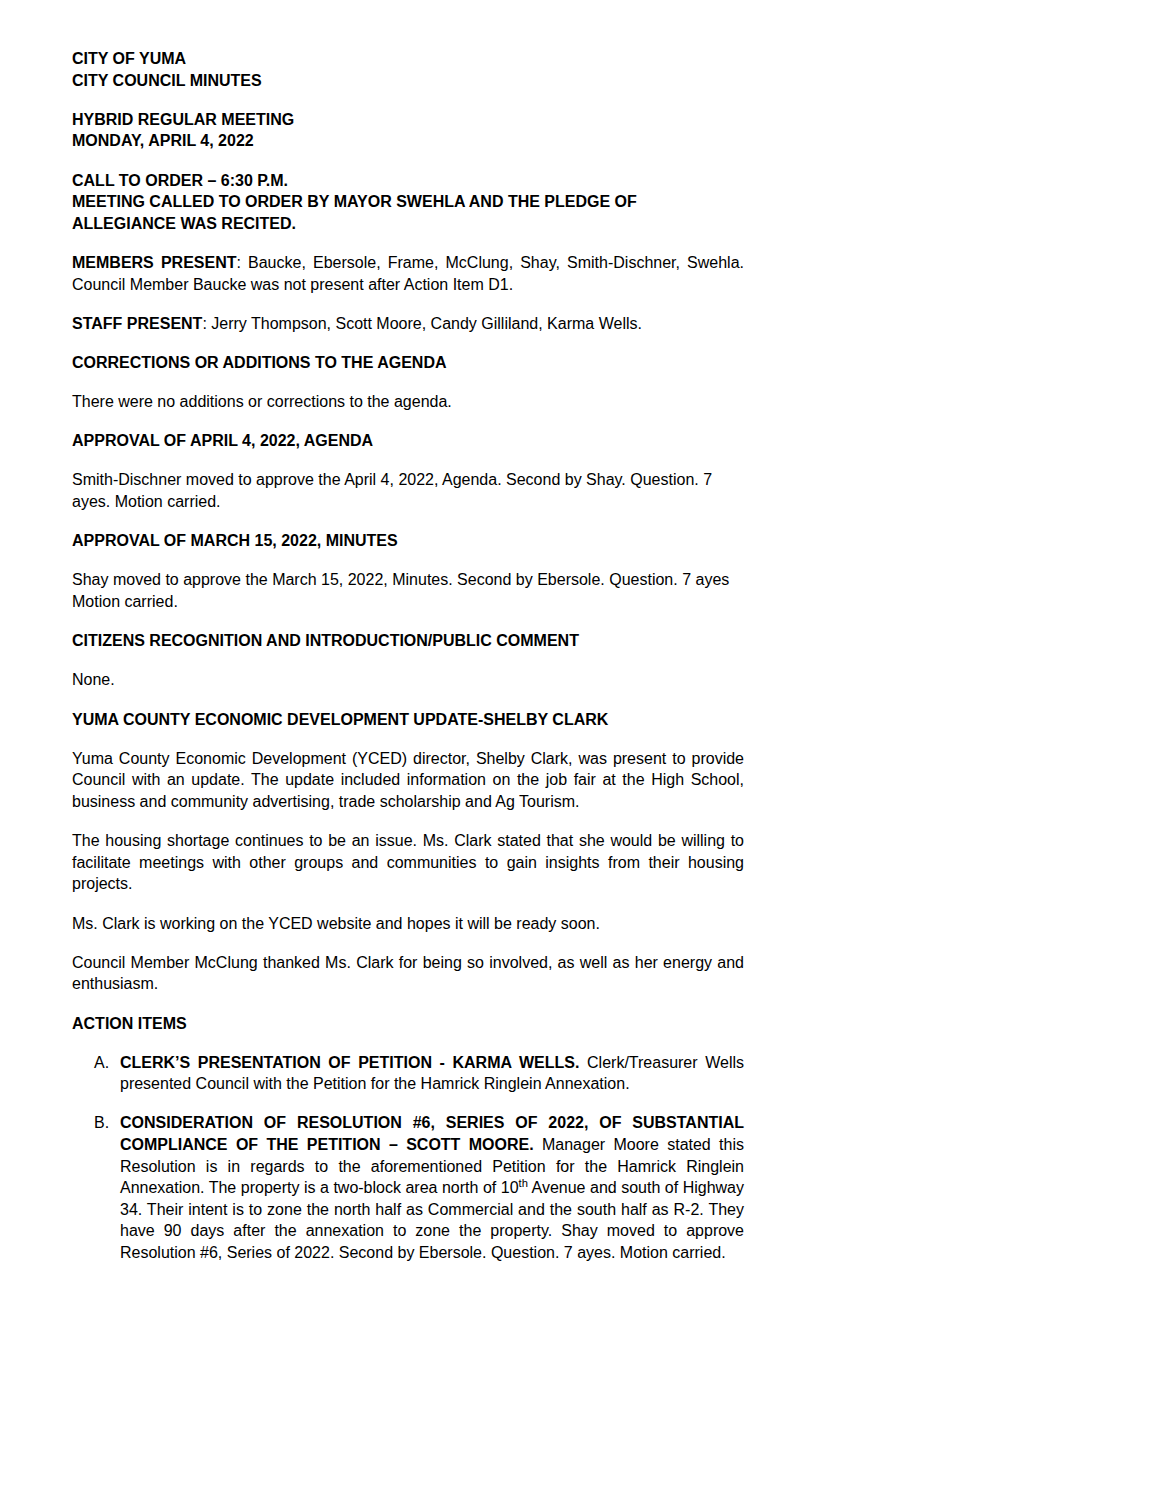CITY OF YUMA
CITY COUNCIL MINUTES
HYBRID REGULAR MEETING
MONDAY, APRIL 4, 2022
CALL TO ORDER – 6:30 P.M.
MEETING CALLED TO ORDER BY MAYOR SWEHLA AND THE PLEDGE OF ALLEGIANCE WAS RECITED.
MEMBERS PRESENT: Baucke, Ebersole, Frame, McClung, Shay, Smith-Dischner, Swehla. Council Member Baucke was not present after Action Item D1.
STAFF PRESENT: Jerry Thompson, Scott Moore, Candy Gilliland, Karma Wells.
CORRECTIONS OR ADDITIONS TO THE AGENDA
There were no additions or corrections to the agenda.
APPROVAL OF APRIL 4, 2022, AGENDA
Smith-Dischner moved to approve the April 4, 2022, Agenda. Second by Shay. Question. 7 ayes. Motion carried.
APPROVAL OF MARCH 15, 2022, MINUTES
Shay moved to approve the March 15, 2022, Minutes. Second by Ebersole. Question. 7 ayes Motion carried.
CITIZENS RECOGNITION AND INTRODUCTION/PUBLIC COMMENT
None.
YUMA COUNTY ECONOMIC DEVELOPMENT UPDATE-SHELBY CLARK
Yuma County Economic Development (YCED) director, Shelby Clark, was present to provide Council with an update. The update included information on the job fair at the High School, business and community advertising, trade scholarship and Ag Tourism.
The housing shortage continues to be an issue. Ms. Clark stated that she would be willing to facilitate meetings with other groups and communities to gain insights from their housing projects.
Ms. Clark is working on the YCED website and hopes it will be ready soon.
Council Member McClung thanked Ms. Clark for being so involved, as well as her energy and enthusiasm.
ACTION ITEMS
CLERK’S PRESENTATION OF PETITION - KARMA WELLS. Clerk/Treasurer Wells presented Council with the Petition for the Hamrick Ringlein Annexation.
CONSIDERATION OF RESOLUTION #6, SERIES OF 2022, OF SUBSTANTIAL COMPLIANCE OF THE PETITION – SCOTT MOORE. Manager Moore stated this Resolution is in regards to the aforementioned Petition for the Hamrick Ringlein Annexation. The property is a two-block area north of 10th Avenue and south of Highway 34. Their intent is to zone the north half as Commercial and the south half as R-2. They have 90 days after the annexation to zone the property. Shay moved to approve Resolution #6, Series of 2022. Second by Ebersole. Question. 7 ayes. Motion carried.